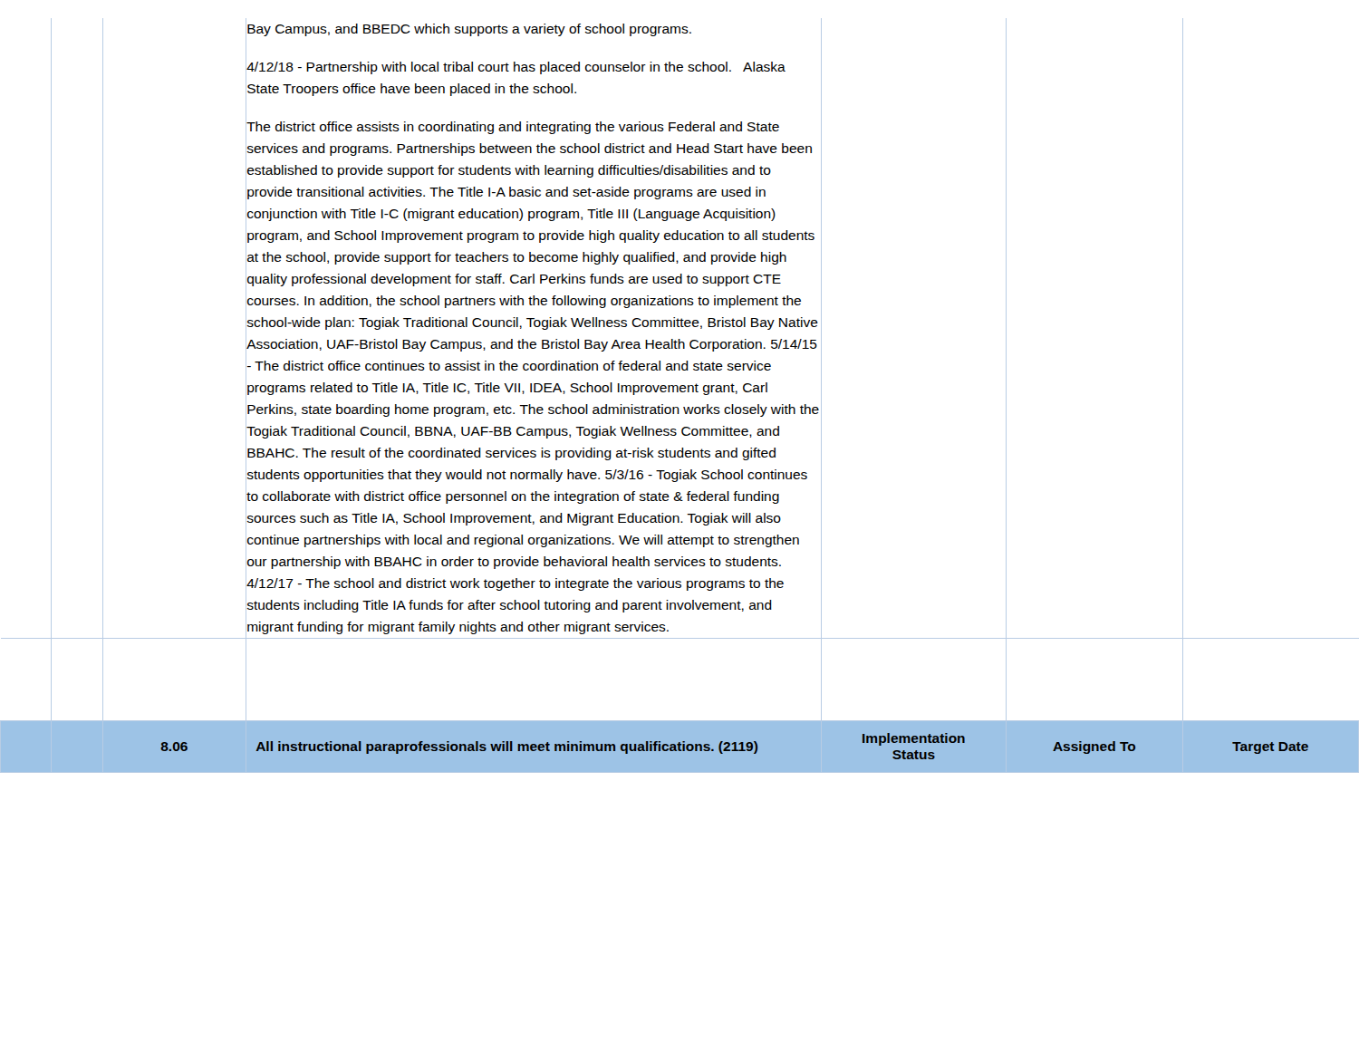| | | | Bay Campus, and BBEDC which supports a variety of school programs. 4/12/18 - Partnership with local tribal court has placed counselor in the school. Alaska State Troopers office have been placed in the school. The district office assists in coordinating and integrating the various Federal and State services and programs. Partnerships between the school district and Head Start have been established to provide support for students with learning difficulties/disabilities and to provide transitional activities. The Title I-A basic and set-aside programs are used in conjunction with Title I-C (migrant education) program, Title III (Language Acquisition) program, and School Improvement program to provide high quality education to all students at the school, provide support for teachers to become highly qualified, and provide high quality professional development for staff. Carl Perkins funds are used to support CTE courses. In addition, the school partners with the following organizations to implement the school-wide plan: Togiak Traditional Council, Togiak Wellness Committee, Bristol Bay Native Association, UAF-Bristol Bay Campus, and the Bristol Bay Area Health Corporation. 5/14/15 - The district office continues to assist in the coordination of federal and state service programs related to Title IA, Title IC, Title VII, IDEA, School Improvement grant, Carl Perkins, state boarding home program, etc. The school administration works closely with the Togiak Traditional Council, BBNA, UAF-BB Campus, Togiak Wellness Committee, and BBAHC. The result of the coordinated services is providing at-risk students and gifted students opportunities that they would not normally have. 5/3/16 - Togiak School continues to collaborate with district office personnel on the integration of state & federal funding sources such as Title IA, School Improvement, and Migrant Education. Togiak will also continue partnerships with local and regional organizations. We will attempt to strengthen our partnership with BBAHC in order to provide behavioral health services to students. 4/12/17 - The school and district work together to integrate the various programs to the students including Title IA funds for after school tutoring and parent involvement, and migrant funding for migrant family nights and other migrant services. | | | |
| | | 8.06 | All instructional paraprofessionals will meet minimum qualifications. (2119) | Implementation Status | Assigned To | Target Date |